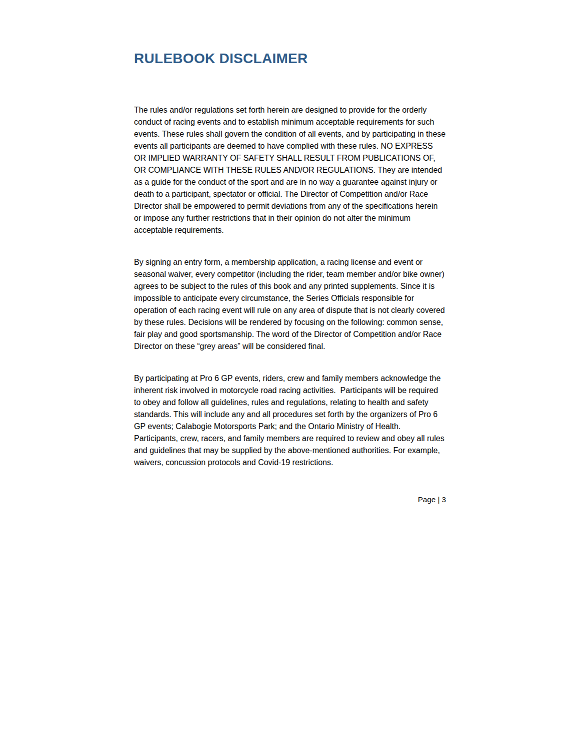RULEBOOK DISCLAIMER
The rules and/or regulations set forth herein are designed to provide for the orderly conduct of racing events and to establish minimum acceptable requirements for such events. These rules shall govern the condition of all events, and by participating in these events all participants are deemed to have complied with these rules. NO EXPRESS OR IMPLIED WARRANTY OF SAFETY SHALL RESULT FROM PUBLICATIONS OF, OR COMPLIANCE WITH THESE RULES AND/OR REGULATIONS. They are intended as a guide for the conduct of the sport and are in no way a guarantee against injury or death to a participant, spectator or official. The Director of Competition and/or Race Director shall be empowered to permit deviations from any of the specifications herein or impose any further restrictions that in their opinion do not alter the minimum acceptable requirements.
By signing an entry form, a membership application, a racing license and event or seasonal waiver, every competitor (including the rider, team member and/or bike owner) agrees to be subject to the rules of this book and any printed supplements. Since it is impossible to anticipate every circumstance, the Series Officials responsible for operation of each racing event will rule on any area of dispute that is not clearly covered by these rules. Decisions will be rendered by focusing on the following: common sense, fair play and good sportsmanship. The word of the Director of Competition and/or Race Director on these “grey areas” will be considered final.
By participating at Pro 6 GP events, riders, crew and family members acknowledge the inherent risk involved in motorcycle road racing activities. Participants will be required to obey and follow all guidelines, rules and regulations, relating to health and safety standards. This will include any and all procedures set forth by the organizers of Pro 6 GP events; Calabogie Motorsports Park; and the Ontario Ministry of Health. Participants, crew, racers, and family members are required to review and obey all rules and guidelines that may be supplied by the above-mentioned authorities. For example, waivers, concussion protocols and Covid-19 restrictions.
Page | 3